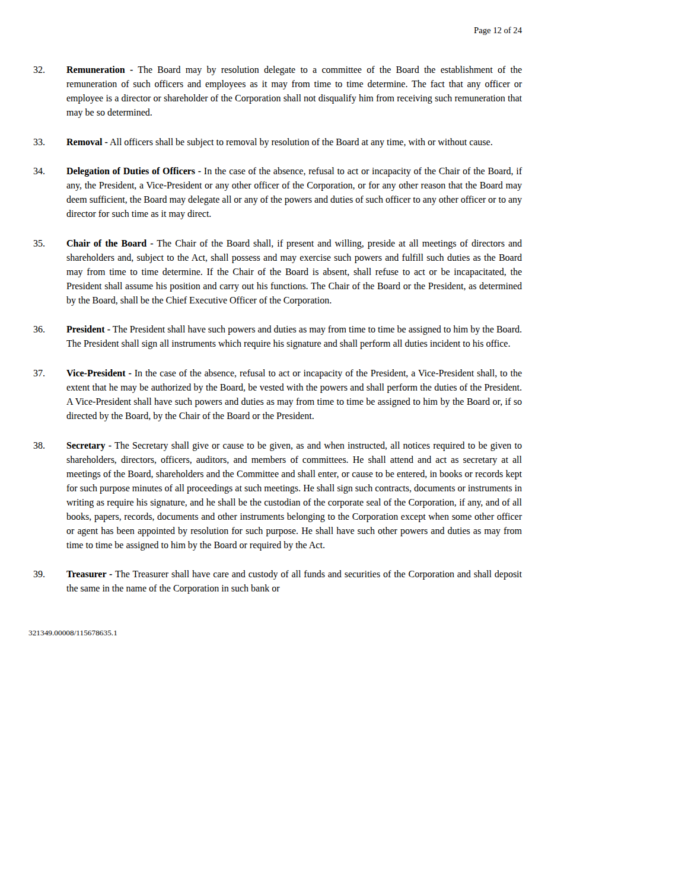Page 12 of 24
32. Remuneration - The Board may by resolution delegate to a committee of the Board the establishment of the remuneration of such officers and employees as it may from time to time determine. The fact that any officer or employee is a director or shareholder of the Corporation shall not disqualify him from receiving such remuneration that may be so determined.
33. Removal - All officers shall be subject to removal by resolution of the Board at any time, with or without cause.
34. Delegation of Duties of Officers - In the case of the absence, refusal to act or incapacity of the Chair of the Board, if any, the President, a Vice-President or any other officer of the Corporation, or for any other reason that the Board may deem sufficient, the Board may delegate all or any of the powers and duties of such officer to any other officer or to any director for such time as it may direct.
35. Chair of the Board - The Chair of the Board shall, if present and willing, preside at all meetings of directors and shareholders and, subject to the Act, shall possess and may exercise such powers and fulfill such duties as the Board may from time to time determine. If the Chair of the Board is absent, shall refuse to act or be incapacitated, the President shall assume his position and carry out his functions. The Chair of the Board or the President, as determined by the Board, shall be the Chief Executive Officer of the Corporation.
36. President - The President shall have such powers and duties as may from time to time be assigned to him by the Board. The President shall sign all instruments which require his signature and shall perform all duties incident to his office.
37. Vice-President - In the case of the absence, refusal to act or incapacity of the President, a Vice-President shall, to the extent that he may be authorized by the Board, be vested with the powers and shall perform the duties of the President. A Vice-President shall have such powers and duties as may from time to time be assigned to him by the Board or, if so directed by the Board, by the Chair of the Board or the President.
38. Secretary - The Secretary shall give or cause to be given, as and when instructed, all notices required to be given to shareholders, directors, officers, auditors, and members of committees. He shall attend and act as secretary at all meetings of the Board, shareholders and the Committee and shall enter, or cause to be entered, in books or records kept for such purpose minutes of all proceedings at such meetings. He shall sign such contracts, documents or instruments in writing as require his signature, and he shall be the custodian of the corporate seal of the Corporation, if any, and of all books, papers, records, documents and other instruments belonging to the Corporation except when some other officer or agent has been appointed by resolution for such purpose. He shall have such other powers and duties as may from time to time be assigned to him by the Board or required by the Act.
39. Treasurer - The Treasurer shall have care and custody of all funds and securities of the Corporation and shall deposit the same in the name of the Corporation in such bank or
321349.00008/115678635.1